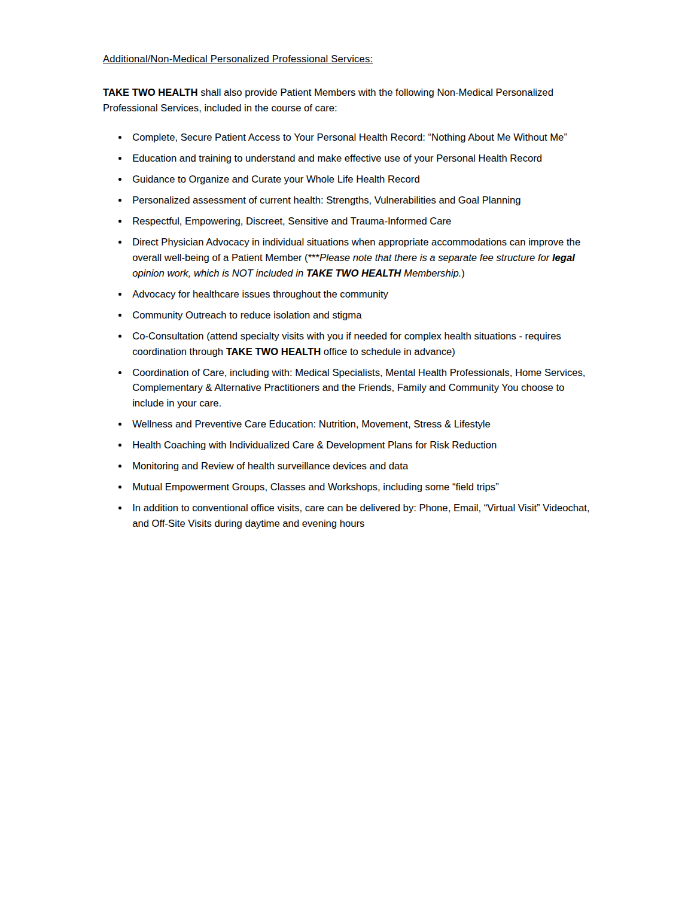Additional/Non-Medical Personalized Professional Services:
TAKE TWO HEALTH shall also provide Patient Members with the following Non-Medical Personalized Professional Services, included in the course of care:
Complete, Secure Patient Access to Your Personal Health Record: “Nothing About Me Without Me”
Education and training to understand and make effective use of your Personal Health Record
Guidance to Organize and Curate your Whole Life Health Record
Personalized assessment of current health: Strengths, Vulnerabilities and Goal Planning
Respectful, Empowering, Discreet, Sensitive and Trauma-Informed Care
Direct Physician Advocacy in individual situations when appropriate accommodations can improve the overall well-being of a Patient Member (***Please note that there is a separate fee structure for legal opinion work, which is NOT included in TAKE TWO HEALTH Membership.)
Advocacy for healthcare issues throughout the community
Community Outreach to reduce isolation and stigma
Co-Consultation (attend specialty visits with you if needed for complex health situations - requires coordination through TAKE TWO HEALTH office to schedule in advance)
Coordination of Care, including with: Medical Specialists, Mental Health Professionals, Home Services, Complementary & Alternative Practitioners and the Friends, Family and Community You choose to include in your care.
Wellness and Preventive Care Education: Nutrition, Movement, Stress & Lifestyle
Health Coaching with Individualized Care & Development Plans for Risk Reduction
Monitoring and Review of health surveillance devices and data
Mutual Empowerment Groups, Classes and Workshops, including some “field trips”
In addition to conventional office visits, care can be delivered by: Phone, Email, “Virtual Visit” Videochat, and Off-Site Visits during daytime and evening hours